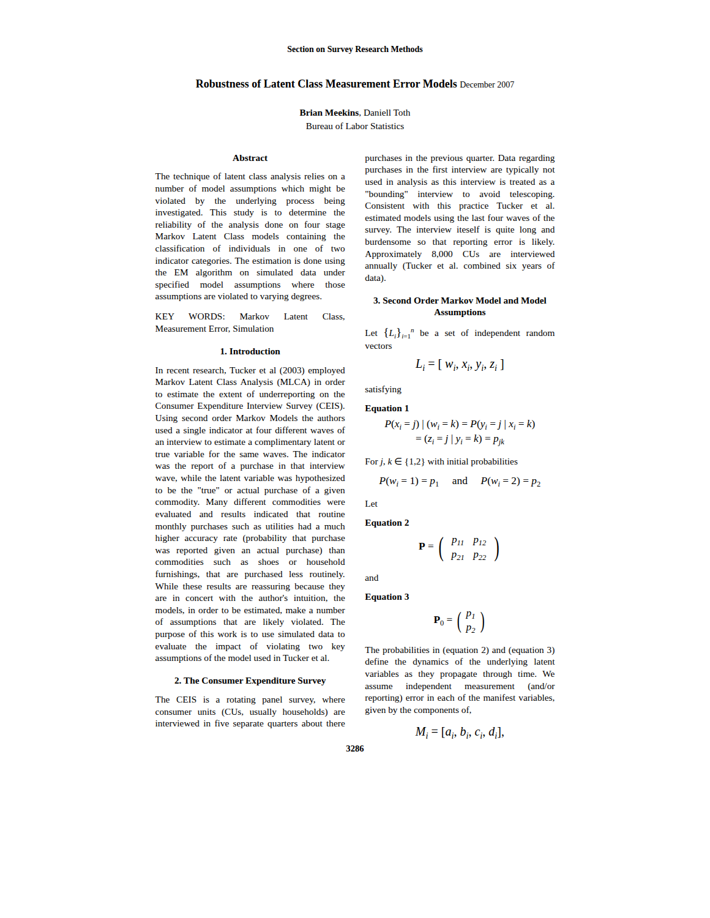Section on Survey Research Methods
Robustness of Latent Class Measurement Error Models December 2007
Brian Meekins, Daniell Toth
Bureau of Labor Statistics
Abstract
The technique of latent class analysis relies on a number of model assumptions which might be violated by the underlying process being investigated. This study is to determine the reliability of the analysis done on four stage Markov Latent Class models containing the classification of individuals in one of two indicator categories. The estimation is done using the EM algorithm on simulated data under specified model assumptions where those assumptions are violated to varying degrees.
KEY WORDS: Markov Latent Class, Measurement Error, Simulation
1. Introduction
In recent research, Tucker et al (2003) employed Markov Latent Class Analysis (MLCA) in order to estimate the extent of underreporting on the Consumer Expenditure Interview Survey (CEIS). Using second order Markov Models the authors used a single indicator at four different waves of an interview to estimate a complimentary latent or true variable for the same waves. The indicator was the report of a purchase in that interview wave, while the latent variable was hypothesized to be the "true" or actual purchase of a given commodity. Many different commodities were evaluated and results indicated that routine monthly purchases such as utilities had a much higher accuracy rate (probability that purchase was reported given an actual purchase) than commodities such as shoes or household furnishings, that are purchased less routinely. While these results are reassuring because they are in concert with the author's intuition, the models, in order to be estimated, make a number of assumptions that are likely violated. The purpose of this work is to use simulated data to evaluate the impact of violating two key assumptions of the model used in Tucker et al.
2. The Consumer Expenditure Survey
The CEIS is a rotating panel survey, where consumer units (CUs, usually households) are interviewed in five separate quarters about there purchases in the previous quarter. Data regarding purchases in the first interview are typically not used in analysis as this interview is treated as a "bounding" interview to avoid telescoping. Consistent with this practice Tucker et al. estimated models using the last four waves of the survey. The interview iteself is quite long and burdensome so that reporting error is likely. Approximately 8,000 CUs are interviewed annually (Tucker et al. combined six years of data).
3. Second Order Markov Model and Model Assumptions
Let {Li}i=1n be a set of independent random vectors
Li = [ wi, xi, yi, zi ]
satisfying
Equation 1
P(xi = j) | (wi = k) = P(yi = j | xi = k) = (zi = j | yi = k) = pjk
For j, k ∈ {1,2} with initial probabilities
P(wi = 1) = p1 and P(wi = 2) = p2
Let
Equation 2
P = (
| p 11 | p 12 |
| p 21 | p 22 |
)
and
Equation 3
P0 = (p1 p2)
The probabilities in (equation 2) and (equation 3) define the dynamics of the underlying latent variables as they propagate through time. We assume independent measurement (and/or reporting) error in each of the manifest variables, given by the components of,
Mi = [ai, bi, ci, di],
3286